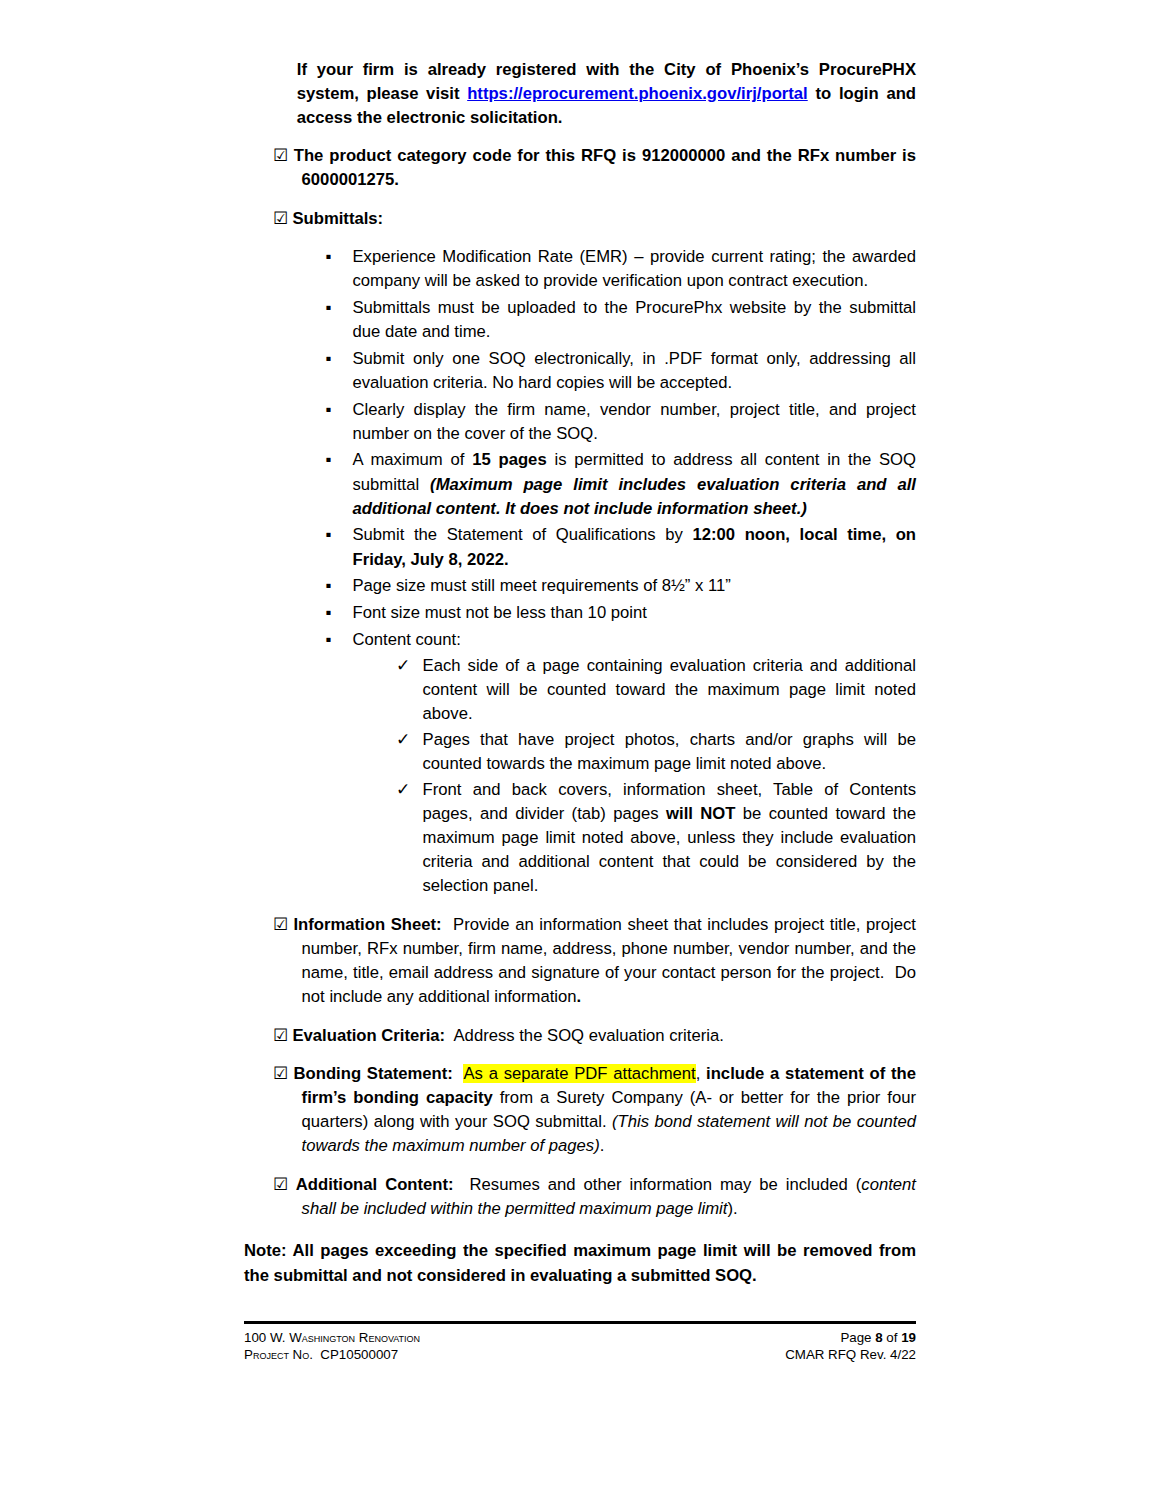If your firm is already registered with the City of Phoenix’s ProcurePHX system, please visit https://eprocurement.phoenix.gov/irj/portal to login and access the electronic solicitation.
The product category code for this RFQ is 912000000 and the RFx number is 6000001275.
Submittals:
Experience Modification Rate (EMR) – provide current rating; the awarded company will be asked to provide verification upon contract execution.
Submittals must be uploaded to the ProcurePhx website by the submittal due date and time.
Submit only one SOQ electronically, in .PDF format only, addressing all evaluation criteria. No hard copies will be accepted.
Clearly display the firm name, vendor number, project title, and project number on the cover of the SOQ.
A maximum of 15 pages is permitted to address all content in the SOQ submittal (Maximum page limit includes evaluation criteria and all additional content. It does not include information sheet.)
Submit the Statement of Qualifications by 12:00 noon, local time, on Friday, July 8, 2022.
Page size must still meet requirements of 8½” x 11”
Font size must not be less than 10 point
Content count:
Each side of a page containing evaluation criteria and additional content will be counted toward the maximum page limit noted above.
Pages that have project photos, charts and/or graphs will be counted towards the maximum page limit noted above.
Front and back covers, information sheet, Table of Contents pages, and divider (tab) pages will NOT be counted toward the maximum page limit noted above, unless they include evaluation criteria and additional content that could be considered by the selection panel.
Information Sheet: Provide an information sheet that includes project title, project number, RFx number, firm name, address, phone number, vendor number, and the name, title, email address and signature of your contact person for the project. Do not include any additional information.
Evaluation Criteria: Address the SOQ evaluation criteria.
Bonding Statement: As a separate PDF attachment, include a statement of the firm’s bonding capacity from a Surety Company (A- or better for the prior four quarters) along with your SOQ submittal. (This bond statement will not be counted towards the maximum number of pages).
Additional Content: Resumes and other information may be included (content shall be included within the permitted maximum page limit).
Note: All pages exceeding the specified maximum page limit will be removed from the submittal and not considered in evaluating a submitted SOQ.
100 W. Washington Renovation
Project No. CP10500007
Page 8 of 19
CMAR RFQ Rev. 4/22